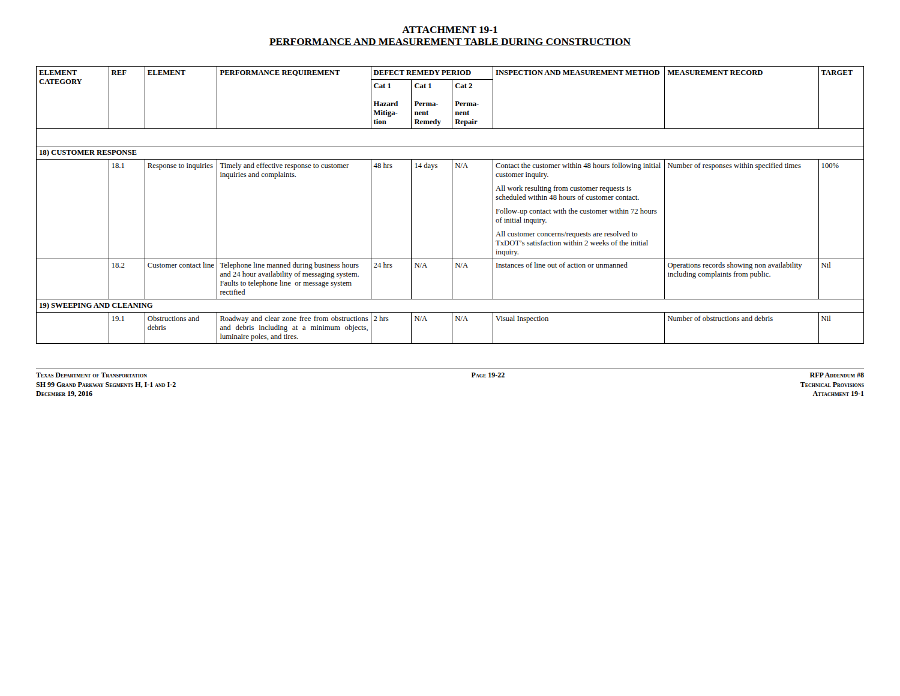ATTACHMENT 19-1
PERFORMANCE AND MEASUREMENT TABLE DURING CONSTRUCTION
| ELEMENT CATEGORY | REF | ELEMENT | PERFORMANCE REQUIREMENT | DEFECT REMEDY PERIOD | INSPECTION AND MEASUREMENT METHOD | MEASUREMENT RECORD | TARGET |
| --- | --- | --- | --- | --- | --- | --- | --- |
| Cat 1 Hazard Mitiga-tion | Cat 1 Perma-nent Remedy | Cat 2 Perma-nent Repair |
| 18) CUSTOMER RESPONSE |
| | 18.1 | Response to inquiries | Timely and effective response to customer inquiries and complaints. | 48 hrs | 14 days | N/A | Contact the customer within 48 hours following initial customer inquiry. All work resulting from customer requests is scheduled within 48 hours of customer contact. Follow-up contact with the customer within 72 hours of initial inquiry. All customer concerns/requests are resolved to TxDOT’s satisfaction within 2 weeks of the initial inquiry. | Number of responses within specified times | 100% |
| | 18.2 | Customer contact line | Telephone line manned during business hours and 24 hour availability of messaging system. Faults to telephone line or message system rectified | 24 hrs | N/A | N/A | Instances of line out of action or unmanned | Operations records showing non availability including complaints from public. | Nil |
| 19) SWEEPING AND CLEANING |
| | 19.1 | Obstructions and debris | Roadway and clear zone free from obstructions and debris including at a minimum objects, luminaire poles, and tires. | 2 hrs | N/A | N/A | Visual Inspection | Number of obstructions and debris | Nil |
Texas Department of Transportation
SH 99 Grand Parkway Segments H, I-1 and I-2
December 19, 2016
Page 19-22
RFP Addendum #8
Technical Provisions
Attachment 19-1